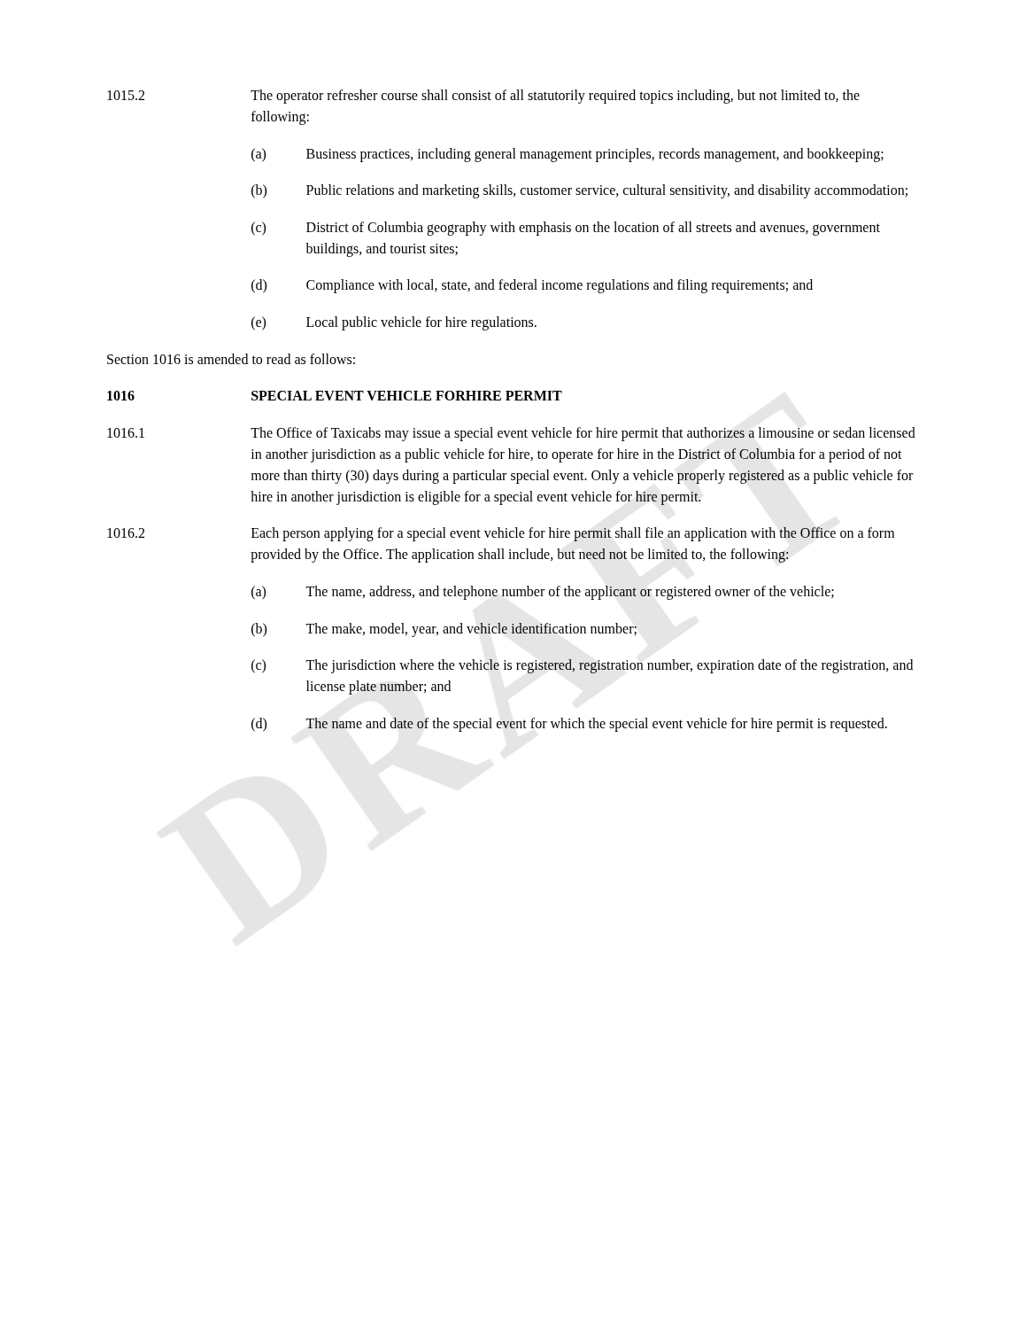DRAFT
1015.2
The operator refresher course shall consist of all statutorily required topics including, but not limited to, the following:
(a)
Business practices, including general management principles, records management, and bookkeeping;
(b)
Public relations and marketing skills, customer service, cultural sensitivity, and disability accommodation;
(c)
District of Columbia geography with emphasis on the location of all streets and avenues, government buildings, and tourist sites;
(d)
Compliance with local, state, and federal income regulations and filing requirements; and
(e)
Local public vehicle for hire regulations.
Section 1016 is amended to read as follows:
1016
SPECIAL EVENT VEHICLE FORHIRE PERMIT
1016.1
The Office of Taxicabs may issue a special event vehicle for hire permit that authorizes a limousine or sedan licensed in another jurisdiction as a public vehicle for hire, to operate for hire in the District of Columbia for a period of not more than thirty (30) days during a particular special event. Only a vehicle properly registered as a public vehicle for hire in another jurisdiction is eligible for a special event vehicle for hire permit.
1016.2
Each person applying for a special event vehicle for hire permit shall file an application with the Office on a form provided by the Office. The application shall include, but need not be limited to, the following:
(a)
The name, address, and telephone number of the applicant or registered owner of the vehicle;
(b)
The make, model, year, and vehicle identification number;
(c)
The jurisdiction where the vehicle is registered, registration number, expiration date of the registration, and license plate number; and
(d)
The name and date of the special event for which the special event vehicle for hire permit is requested.